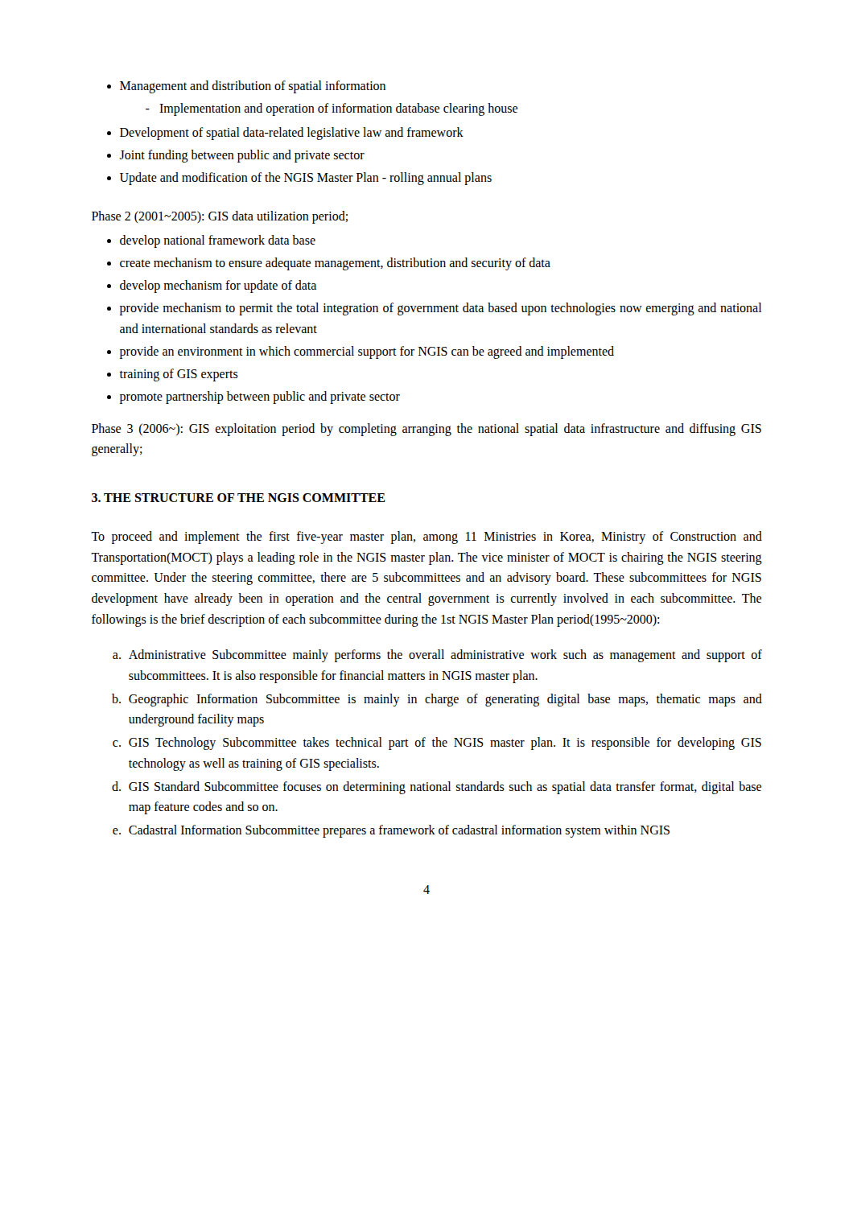Management and distribution of spatial information
Implementation and operation of information database clearing house
Development of spatial data-related legislative law and framework
Joint funding between public and private sector
Update and modification of the NGIS Master Plan - rolling annual plans
Phase 2 (2001~2005): GIS data utilization period;
develop national framework data base
create mechanism to ensure adequate management, distribution and security of data
develop mechanism for update of data
provide mechanism to permit the total integration of government data based upon technologies now emerging and national and international standards as relevant
provide an environment in which commercial support for NGIS can be agreed and implemented
training of GIS experts
promote partnership between public and private sector
Phase 3 (2006~): GIS exploitation period by completing arranging the national spatial data infrastructure and diffusing GIS generally;
3. THE STRUCTURE OF THE NGIS COMMITTEE
To proceed and implement the first five-year master plan, among 11 Ministries in Korea, Ministry of Construction and Transportation(MOCT) plays a leading role in the NGIS master plan. The vice minister of MOCT is chairing the NGIS steering committee. Under the steering committee, there are 5 subcommittees and an advisory board. These subcommittees for NGIS development have already been in operation and the central government is currently involved in each subcommittee. The followings is the brief description of each subcommittee during the 1st NGIS Master Plan period(1995~2000):
Administrative Subcommittee mainly performs the overall administrative work such as management and support of subcommittees. It is also responsible for financial matters in NGIS master plan.
Geographic Information Subcommittee is mainly in charge of generating digital base maps, thematic maps and underground facility maps
GIS Technology Subcommittee takes technical part of the NGIS master plan. It is responsible for developing GIS technology as well as training of GIS specialists.
GIS Standard Subcommittee focuses on determining national standards such as spatial data transfer format, digital base map feature codes and so on.
Cadastral Information Subcommittee prepares a framework of cadastral information system within NGIS
4